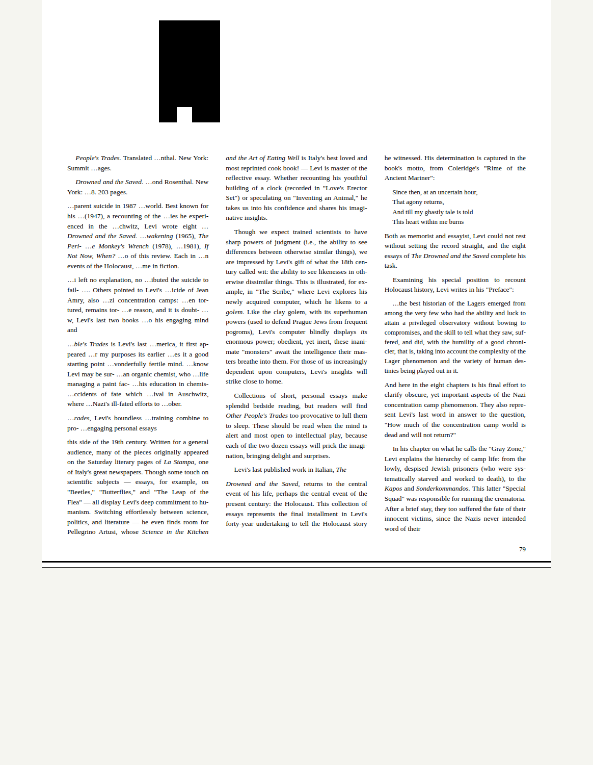People's Trades. Translated …nthal. New York: Summit …ages.
Drowned and the Saved. …ond Rosenthal. New York: …8. 203 pages.
…parent suicide in 1987 …world. Best known for his …(1947), a recounting of the …ies he experienced in the …chwitz, Levi wrote eight …Drowned and the Saved. …wakening (1965), The Peri- …e Monkey's Wrench (1978), …1981), If Not Now, When? …o of this review. Each in …n events of the Holocaust, …me in fiction.
…i left no explanation, no …ibuted the suicide to fail- …. Others pointed to Levi's …icide of Jean Amry, also …zi concentration camps: …en tortured, remains tor- …e reason, and it is doubt- …w, Levi's last two books …o his engaging mind and
…ble's Trades is Levi's last …merica, it first appeared …r my purposes its earlier …es it a good starting point …vonderfully fertile mind. …know Levi may be sur- …an organic chemist, who …life managing a paint fac- …his education in chemis- …ccidents of fate which …ival in Auschwitz, where …Nazi's ill-fated efforts to …ober.
…rades, Levi's boundless …training combine to pro- …engaging personal essays
this side of the 19th century. Written for a general audience, many of the pieces originally appeared on the Saturday literary pages of La Stampa, one of Italy's great newspapers. Though some touch on scientific subjects — essays, for example, on "Beetles," "Butterflies," and "The Leap of the Flea" — all display Levi's deep commitment to humanism. Switching effortlessly between science, politics, and literature — he even finds room for Pellegrino Artusi, whose Science in the Kitchen and the Art of Eating Well is Italy's best loved and most reprinted cook book! — Levi is master of the reflective essay. Whether recounting his youthful building of a clock (recorded in "Love's Erector Set") or speculating on "Inventing an Animal," he takes us into his confidence and shares his imaginative insights.
Though we expect trained scientists to have sharp powers of judgment (i.e., the ability to see differences between otherwise similar things), we are impressed by Levi's gift of what the 18th century called wit: the ability to see likenesses in otherwise dissimilar things. This is illustrated, for example, in "The Scribe," where Levi explores his newly acquired computer, which he likens to a golem. Like the clay golem, with its superhuman powers (used to defend Prague Jews from frequent pogroms), Levi's computer blindly displays its enormous power; obedient, yet inert, these inanimate "monsters" await the intelligence their masters breathe into them. For those of us increasingly dependent upon computers, Levi's insights will strike close to home.
Collections of short, personal essays make splendid bedside reading, but readers will find Other People's Trades too provocative to lull them to sleep. These should be read when the mind is alert and most open to intellectual play, because each of the two dozen essays will prick the imagination, bringing delight and surprises.
Levi's last published work in Italian, The
Drowned and the Saved, returns to the central event of his life, perhaps the central event of the present century: the Holocaust. This collection of essays represents the final installment in Levi's forty-year undertaking to tell the Holocaust story he witnessed. His determination is captured in the book's motto, from Coleridge's "Rime of the Ancient Mariner":
Since then, at an uncertain hour,
That agony returns,
And till my ghastly tale is told
This heart within me burns
Both as memorist and essayist, Levi could not rest without setting the record straight, and the eight essays of The Drowned and the Saved complete his task.
Examining his special position to recount Holocaust history, Levi writes in his "Preface":
…the best historian of the Lagers emerged from among the very few who had the ability and luck to attain a privileged observatory without bowing to compromises, and the skill to tell what they saw, suffered, and did, with the humility of a good chronicler, that is, taking into account the complexity of the Lager phenomenon and the variety of human destinies being played out in it.
And here in the eight chapters is his final effort to clarify obscure, yet important aspects of the Nazi concentration camp phenomenon. They also represent Levi's last word in answer to the question, "How much of the concentration camp world is dead and will not return?"
In his chapter on what he calls the "Gray Zone," Levi explains the hierarchy of camp life: from the lowly, despised Jewish prisoners (who were systematically starved and worked to death), to the Kapos and Sonderkommandos. This latter "Special Squad" was responsible for running the crematoria. After a brief stay, they too suffered the fate of their innocent victims, since the Nazis never intended word of their
79